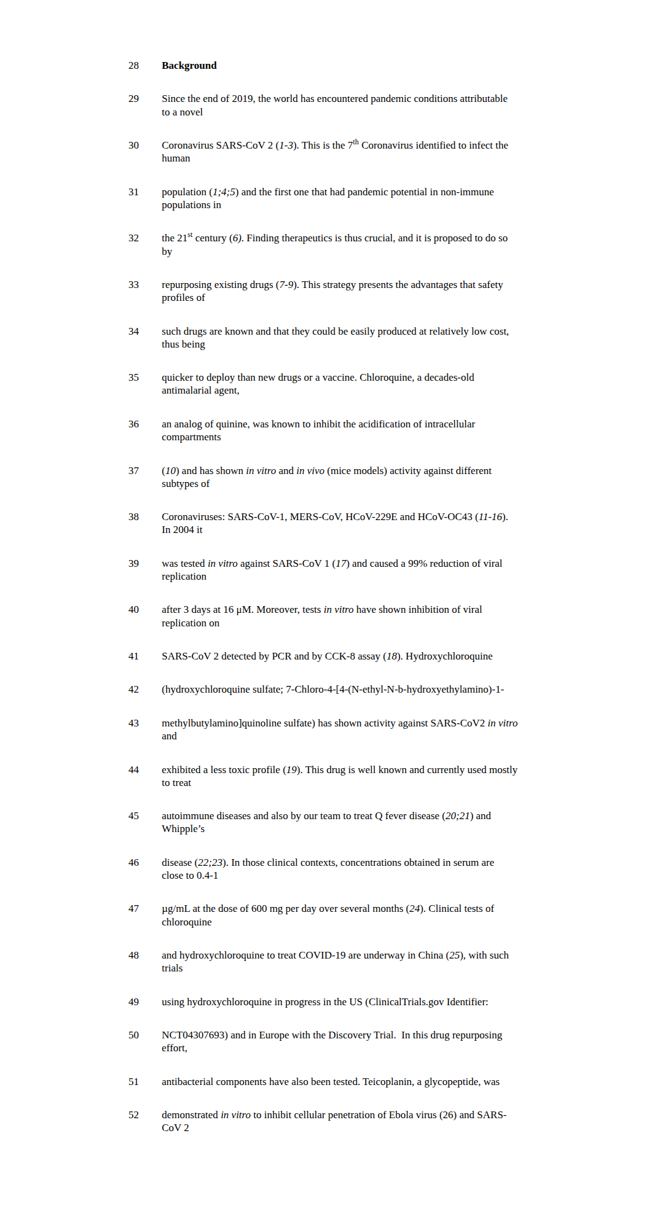Background
Since the end of 2019, the world has encountered pandemic conditions attributable to a novel
Coronavirus SARS-CoV 2 (1-3). This is the 7th Coronavirus identified to infect the human
population (1;4;5) and the first one that had pandemic potential in non-immune populations in
the 21st century (6). Finding therapeutics is thus crucial, and it is proposed to do so by
repurposing existing drugs (7-9). This strategy presents the advantages that safety profiles of
such drugs are known and that they could be easily produced at relatively low cost, thus being
quicker to deploy than new drugs or a vaccine. Chloroquine, a decades-old antimalarial agent,
an analog of quinine, was known to inhibit the acidification of intracellular compartments
(10) and has shown in vitro and in vivo (mice models) activity against different subtypes of
Coronaviruses: SARS-CoV-1, MERS-CoV, HCoV-229E and HCoV-OC43 (11-16). In 2004 it
was tested in vitro against SARS-CoV 1 (17) and caused a 99% reduction of viral replication
after 3 days at 16 μM. Moreover, tests in vitro have shown inhibition of viral replication on
SARS-CoV 2 detected by PCR and by CCK-8 assay (18). Hydroxychloroquine
(hydroxychloroquine sulfate; 7-Chloro-4-[4-(N-ethyl-N-b-hydroxyethylamino)-1-
methylbutylamino]quinoline sulfate) has shown activity against SARS-CoV2 in vitro and
exhibited a less toxic profile (19). This drug is well known and currently used mostly to treat
autoimmune diseases and also by our team to treat Q fever disease (20;21) and Whipple’s
disease (22;23). In those clinical contexts, concentrations obtained in serum are close to 0.4-1
µg/mL at the dose of 600 mg per day over several months (24). Clinical tests of chloroquine
and hydroxychloroquine to treat COVID-19 are underway in China (25), with such trials
using hydroxychloroquine in progress in the US (ClinicalTrials.gov Identifier:
NCT04307693) and in Europe with the Discovery Trial. In this drug repurposing effort,
antibacterial components have also been tested. Teicoplanin, a glycopeptide, was
demonstrated in vitro to inhibit cellular penetration of Ebola virus (26) and SARS-CoV 2